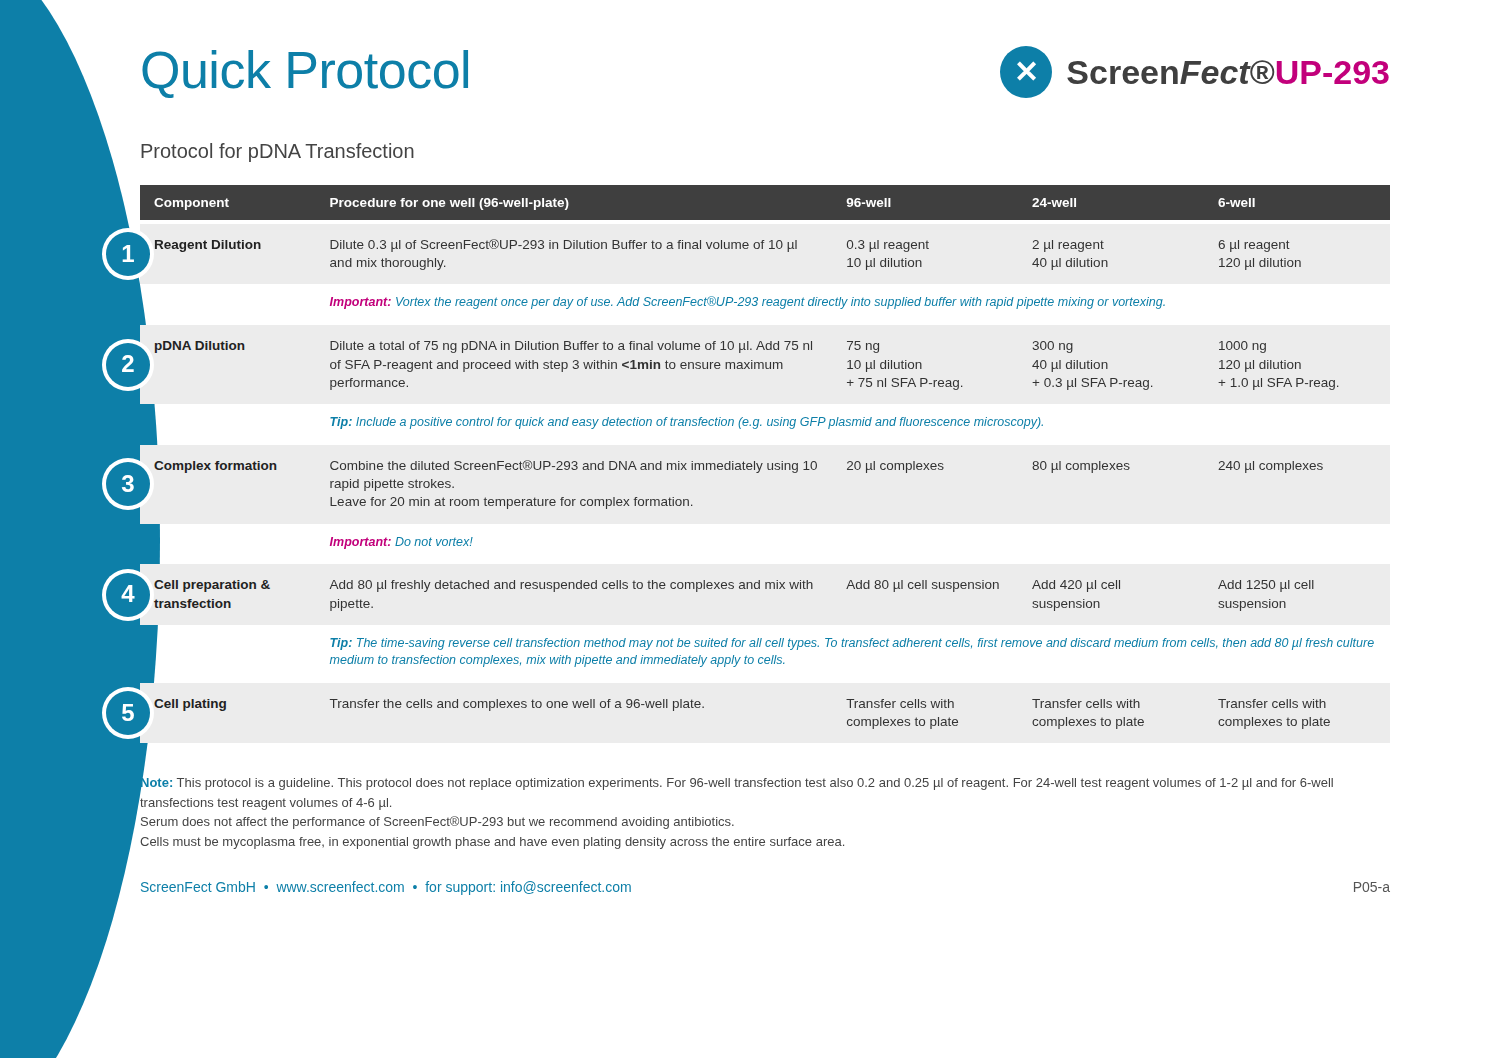Quick Protocol
✕
ScreenFect®UP-293
Protocol for pDNA Transfection
| Component | Procedure for one well (96-well-plate) | 96-well | 24-well | 6-well |
| --- | --- | --- | --- | --- |
| 1 Reagent Dilution | Dilute 0.3 µl of ScreenFect®UP-293 in Dilution Buffer to a final volume of 10 µl and mix thoroughly. | 0.3 µl reagent 10 µl dilution | 2 µl reagent 40 µl dilution | 6 µl reagent 120 µl dilution |
| | Important: Vortex the reagent once per day of use. Add ScreenFect®UP-293 reagent directly into supplied buffer with rapid pipette mixing or vortexing. |
| 2 pDNA Dilution | Dilute a total of 75 ng pDNA in Dilution Buffer to a final volume of 10 µl. Add 75 nl of SFA P-reagent and proceed with step 3 within <1min to ensure maximum performance. | 75 ng 10 µl dilution + 75 nl SFA P-reag. | 300 ng 40 µl dilution + 0.3 µl SFA P-reag. | 1000 ng 120 µl dilution + 1.0 µl SFA P-reag. |
| | Tip: Include a positive control for quick and easy detection of transfection (e.g. using GFP plasmid and fluorescence microscopy). |
| 3 Complex formation | Combine the diluted ScreenFect®UP-293 and DNA and mix immediately using 10 rapid pipette strokes. Leave for 20 min at room temperature for complex formation. | 20 µl complexes | 80 µl complexes | 240 µl complexes |
| | Important: Do not vortex! |
| 4 Cell preparation & transfection | Add 80 µl freshly detached and resuspended cells to the complexes and mix with pipette. | Add 80 µl cell suspension | Add 420 µl cell suspension | Add 1250 µl cell suspension |
| | Tip: The time-saving reverse cell transfection method may not be suited for all cell types. To transfect adherent cells, first remove and discard medium from cells, then add 80 µl fresh culture medium to transfection complexes, mix with pipette and immediately apply to cells. |
| 5 Cell plating | Transfer the cells and complexes to one well of a 96-well plate. | Transfer cells with complexes to plate | Transfer cells with complexes to plate | Transfer cells with complexes to plate |
Note: This protocol is a guideline. This protocol does not replace optimization experiments. For 96-well transfection test also 0.2 and 0.25 µl of reagent. For 24-well test reagent volumes of 1-2 µl and for 6-well transfections test reagent volumes of 4-6 µl.
Serum does not affect the performance of ScreenFect®UP-293 but we recommend avoiding antibiotics.
Cells must be mycoplasma free, in exponential growth phase and have even plating density across the entire surface area.
ScreenFect GmbH • www.screenfect.com • for support: info@screenfect.com
P05-a